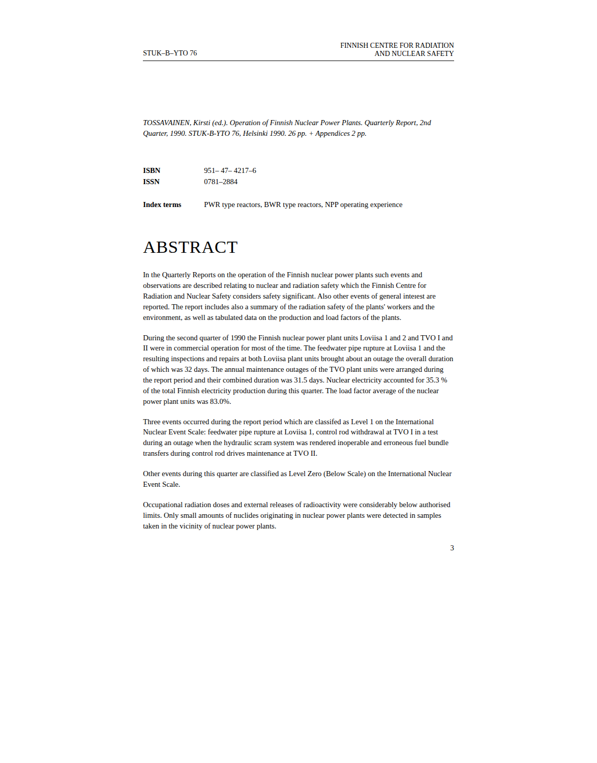STUK–B–YTO 76
FINNISH CENTRE FOR RADIATION
AND NUCLEAR SAFETY
TOSSAVAINEN, Kirsti (ed.). Operation of Finnish Nuclear Power Plants. Quarterly Report, 2nd Quarter, 1990. STUK-B-YTO 76, Helsinki 1990. 26 pp. + Appendices 2 pp.
| ISBN | 951– 47– 4217–6 |
| ISSN | 0781–2884 |
| Index terms | PWR type reactors, BWR type reactors, NPP operating experience |
ABSTRACT
In the Quarterly Reports on the operation of the Finnish nuclear power plants such events and observations are described relating to nuclear and radiation safety which the Finnish Centre for Radiation and Nuclear Safety considers safety significant. Also other events of general inteıest are reported. The report includes also a summary of the radiation safety of the plants' workers and the environment, as well as tabulated data on the production and load factors of the plants.
During the second quarter of 1990 the Finnish nuclear power plant units Loviisa 1 and 2 and TVO I and II were in commercial operation for most of the time. The feedwater pipe rupture at Loviisa 1 and the resulting inspections and repairs at both Loviisa plant units brought about an outage the overall duration of which was 32 days. The annual maintenance outages of the TVO plant units were arranged during the report period and their combined duration was 31.5 days. Nuclear electricity accounted for 35.3 % of the total Finnish electricity production during this quarter. The load factor average of the nuclear power plant units was 83.0%.
Three events occurred during the report period which are classifed as Level 1 on the International Nuclear Event Scale: feedwater pipe rupture at Loviisa 1, control rod withdrawal at TVO I in a test during an outage when the hydraulic scram system was rendered inoperable and erroneous fuel bundle transfers during control rod drives maintenance at TVO II.
Other events during this quarter are classified as Level Zero (Below Scale) on the International Nuclear Event Scale.
Occupational radiation doses and external releases of radioactivity were considerably below authorised limits. Only small amounts of nuclides originating in nuclear power plants were detected in samples taken in the vicinity of nuclear power plants.
3